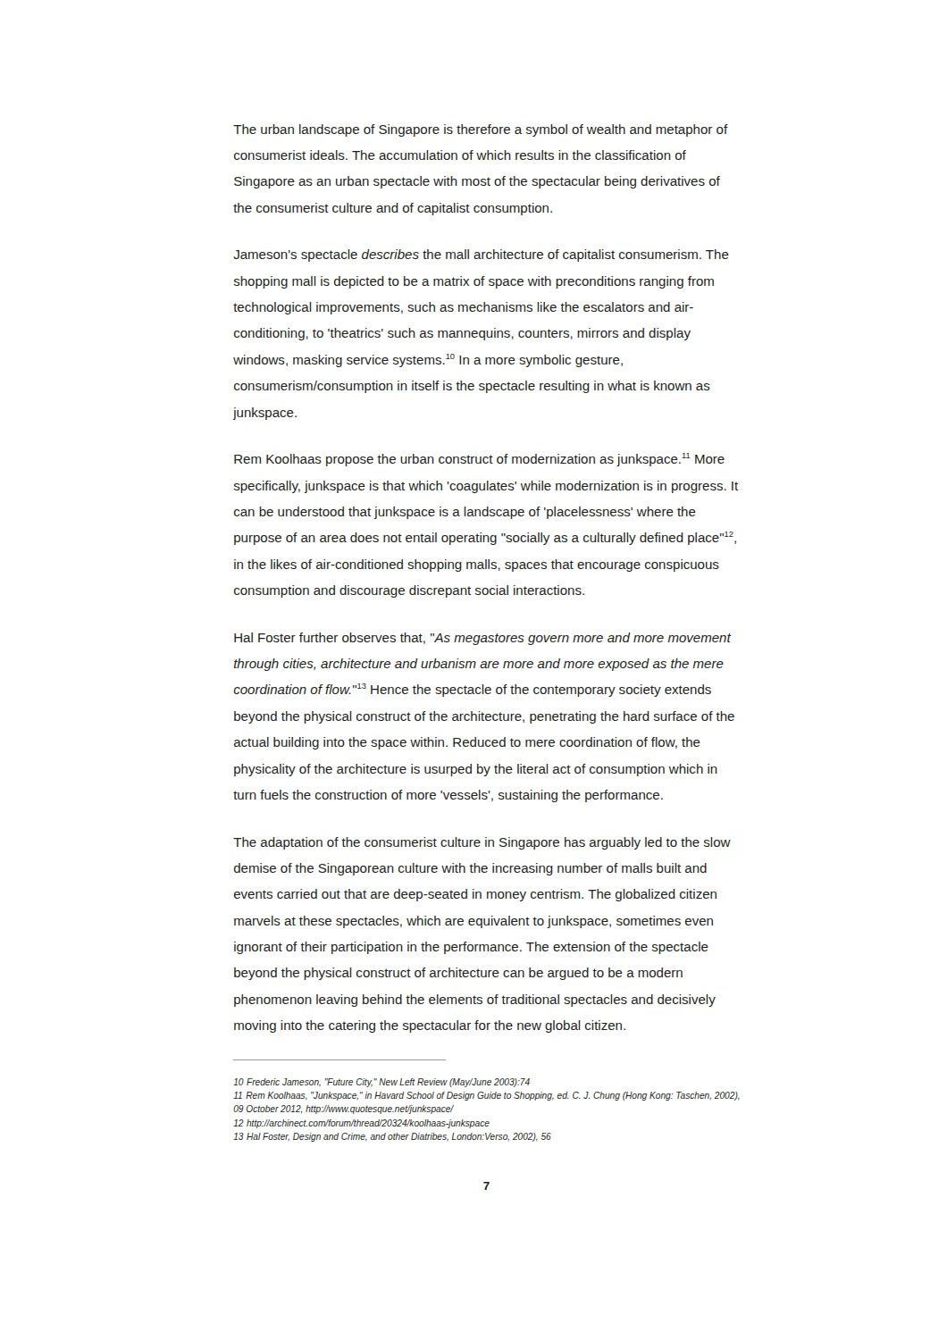The urban landscape of Singapore is therefore a symbol of wealth and metaphor of consumerist ideals. The accumulation of which results in the classification of Singapore as an urban spectacle with most of the spectacular being derivatives of the consumerist culture and of capitalist consumption.
Jameson's spectacle describes the mall architecture of capitalist consumerism. The shopping mall is depicted to be a matrix of space with preconditions ranging from technological improvements, such as mechanisms like the escalators and air-conditioning, to 'theatrics' such as mannequins, counters, mirrors and display windows, masking service systems.10 In a more symbolic gesture, consumerism/consumption in itself is the spectacle resulting in what is known as junkspace.
Rem Koolhaas propose the urban construct of modernization as junkspace.11 More specifically, junkspace is that which 'coagulates' while modernization is in progress. It can be understood that junkspace is a landscape of 'placelessness' where the purpose of an area does not entail operating "socially as a culturally defined place"12, in the likes of air-conditioned shopping malls, spaces that encourage conspicuous consumption and discourage discrepant social interactions.
Hal Foster further observes that, "As megastores govern more and more movement through cities, architecture and urbanism are more and more exposed as the mere coordination of flow."13 Hence the spectacle of the contemporary society extends beyond the physical construct of the architecture, penetrating the hard surface of the actual building into the space within. Reduced to mere coordination of flow, the physicality of the architecture is usurped by the literal act of consumption which in turn fuels the construction of more 'vessels', sustaining the performance.
The adaptation of the consumerist culture in Singapore has arguably led to the slow demise of the Singaporean culture with the increasing number of malls built and events carried out that are deep-seated in money centrism. The globalized citizen marvels at these spectacles, which are equivalent to junkspace, sometimes even ignorant of their participation in the performance. The extension of the spectacle beyond the physical construct of architecture can be argued to be a modern phenomenon leaving behind the elements of traditional spectacles and decisively moving into the catering the spectacular for the new global citizen.
10 Frederic Jameson, "Future City," New Left Review (May/June 2003):74
11 Rem Koolhaas, "Junkspace," in Havard School of Design Guide to Shopping, ed. C. J. Chung (Hong Kong: Taschen, 2002),
09 October 2012, http://www.quotesque.net/junkspace/
12http://archinect.com/forum/thread/20324/koolhaas-junkspace
13 Hal Foster, Design and Crime, and other Diatribes, London:Verso, 2002), 56
7